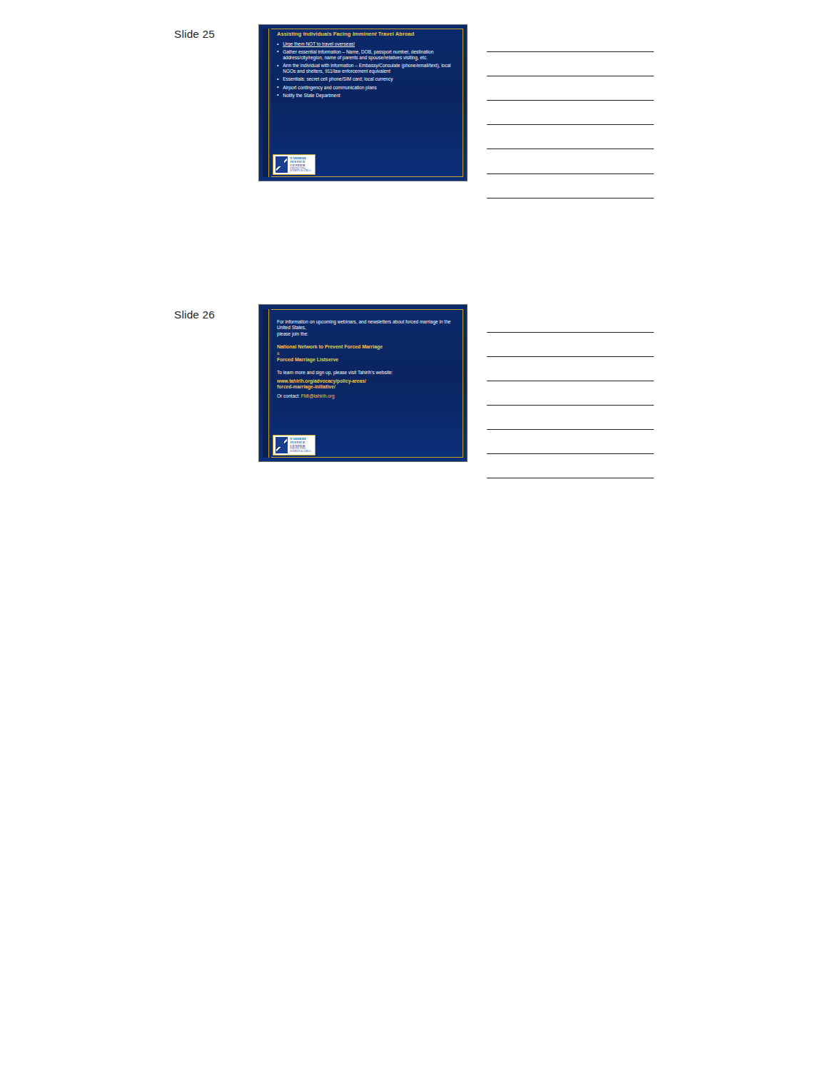Slide 25
Assisting Individuals Facing Imminent Travel Abroad
Urge them NOT to travel overseas!
Gather essential information – Name, DOB, passport number, destination address/city/region, name of parents and spouse/relatives visiting, etc.
Arm the individual with information – Embassy/Consulate (phone/email/text), local NGOs and shelters, 911/law enforcement equivalent
Essentials: secret cell phone/SIM card; local currency
Airport contingency and communication plans
Notify the State Department
Tahirih
Justice
CenterProtecting Women & Girls
Slide 26
For information on upcoming webinars, and newsletters about forced marriage in the United States,
please join the:
National Network to Prevent Forced Marriage
&
Forced Marriage Listserve
To learn more and sign up, please visit Tahirih’s website:
www.tahirih.org/advocacy/policy-areas/
forced-marriage-initiative/
Or contact: FMI@tahirih.org
Tahirih
Justice
CenterProtecting Women & Girls